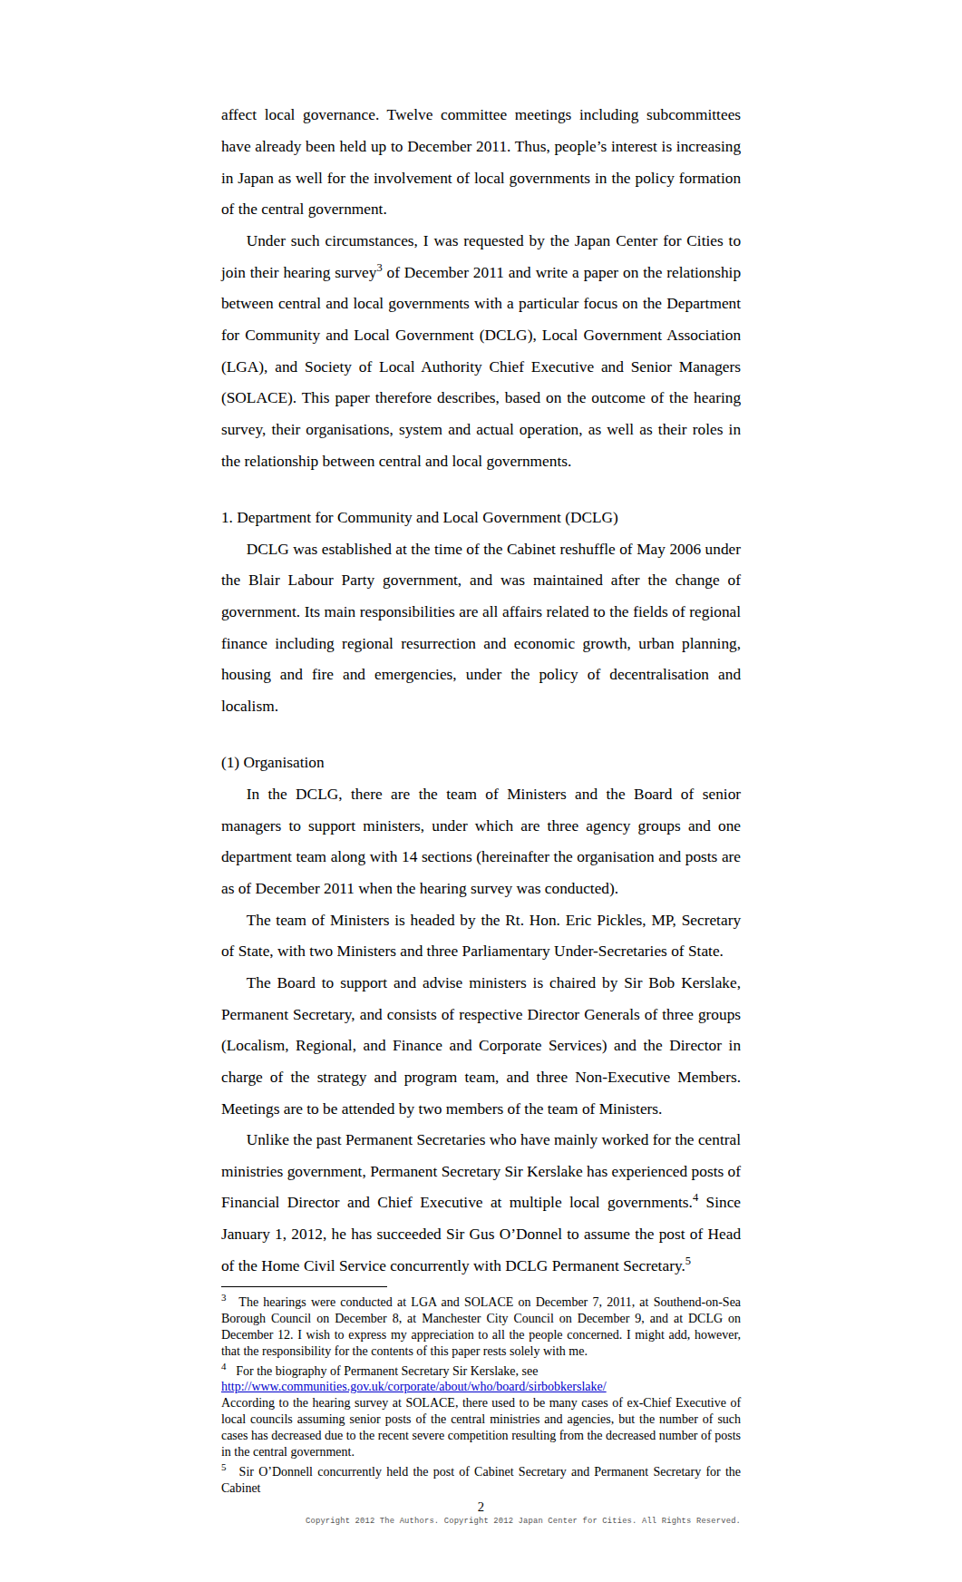affect local governance. Twelve committee meetings including subcommittees have already been held up to December 2011. Thus, people’s interest is increasing in Japan as well for the involvement of local governments in the policy formation of the central government.
Under such circumstances, I was requested by the Japan Center for Cities to join their hearing survey3 of December 2011 and write a paper on the relationship between central and local governments with a particular focus on the Department for Community and Local Government (DCLG), Local Government Association (LGA), and Society of Local Authority Chief Executive and Senior Managers (SOLACE). This paper therefore describes, based on the outcome of the hearing survey, their organisations, system and actual operation, as well as their roles in the relationship between central and local governments.
1. Department for Community and Local Government (DCLG)
DCLG was established at the time of the Cabinet reshuffle of May 2006 under the Blair Labour Party government, and was maintained after the change of government. Its main responsibilities are all affairs related to the fields of regional finance including regional resurrection and economic growth, urban planning, housing and fire and emergencies, under the policy of decentralisation and localism.
(1) Organisation
In the DCLG, there are the team of Ministers and the Board of senior managers to support ministers, under which are three agency groups and one department team along with 14 sections (hereinafter the organisation and posts are as of December 2011 when the hearing survey was conducted).
The team of Ministers is headed by the Rt. Hon. Eric Pickles, MP, Secretary of State, with two Ministers and three Parliamentary Under-Secretaries of State.
The Board to support and advise ministers is chaired by Sir Bob Kerslake, Permanent Secretary, and consists of respective Director Generals of three groups (Localism, Regional, and Finance and Corporate Services) and the Director in charge of the strategy and program team, and three Non-Executive Members. Meetings are to be attended by two members of the team of Ministers.
Unlike the past Permanent Secretaries who have mainly worked for the central ministries government, Permanent Secretary Sir Kerslake has experienced posts of Financial Director and Chief Executive at multiple local governments.4 Since January 1, 2012, he has succeeded Sir Gus O’Donnel to assume the post of Head of the Home Civil Service concurrently with DCLG Permanent Secretary.5
3 The hearings were conducted at LGA and SOLACE on December 7, 2011, at Southend-on-Sea Borough Council on December 8, at Manchester City Council on December 9, and at DCLG on December 12. I wish to express my appreciation to all the people concerned. I might add, however, that the responsibility for the contents of this paper rests solely with me.
4 For the biography of Permanent Secretary Sir Kerslake, see
http://www.communities.gov.uk/corporate/about/who/board/sirbobkerslake/
According to the hearing survey at SOLACE, there used to be many cases of ex-Chief Executive of local councils assuming senior posts of the central ministries and agencies, but the number of such cases has decreased due to the recent severe competition resulting from the decreased number of posts in the central government.
5 Sir O’Donnell concurrently held the post of Cabinet Secretary and Permanent Secretary for the Cabinet
2
Copyright 2012 The Authors. Copyright 2012 Japan Center for Cities. All Rights Reserved.